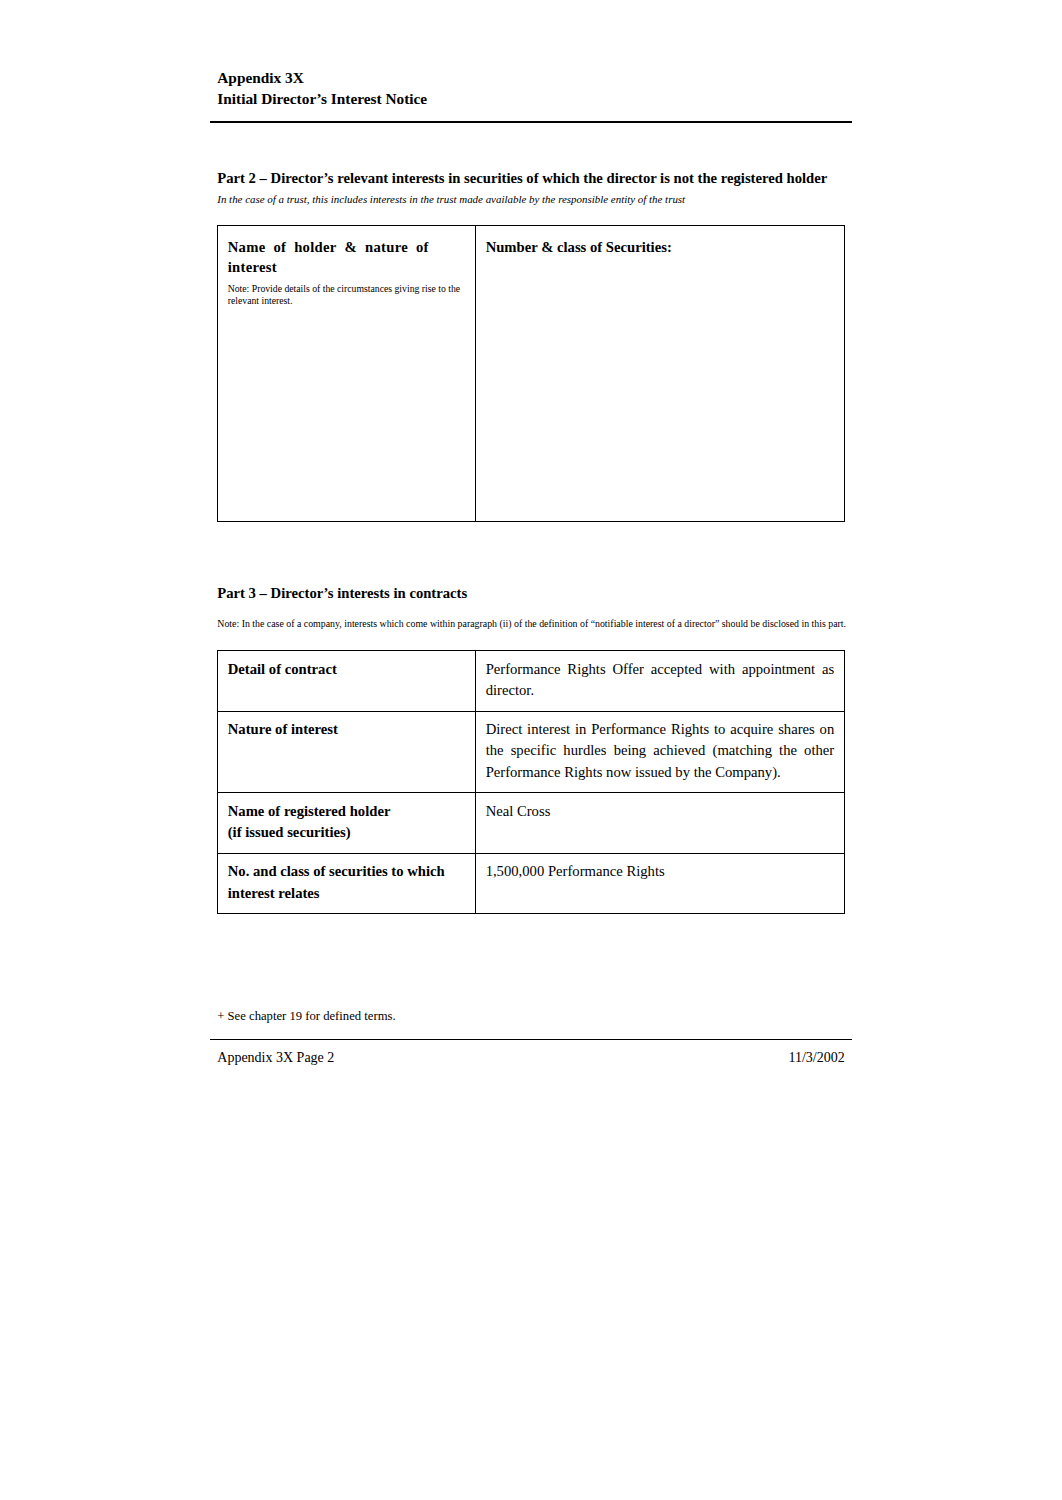Appendix 3X
Initial Director’s Interest Notice
Part 2 – Director’s relevant interests in securities of which the director is not the registered holder
In the case of a trust, this includes interests in the trust made available by the responsible entity of the trust
| Name of holder & nature of interest Note: Provide details of the circumstances giving rise to the relevant interest. | Number & class of Securities: |
Part 3 – Director’s interests in contracts
Note: In the case of a company, interests which come within paragraph (ii) of the definition of “notifiable interest of a director” should be disclosed in this part.
| Detail of contract | Performance Rights Offer accepted with appointment as director. |
| Nature of interest | Direct interest in Performance Rights to acquire shares on the specific hurdles being achieved (matching the other Performance Rights now issued by the Company). |
| Name of registered holder (if issued securities) | Neal Cross |
| No. and class of securities to which interest relates | 1,500,000 Performance Rights |
+ See chapter 19 for defined terms.
Appendix 3X Page 2 11/3/2002